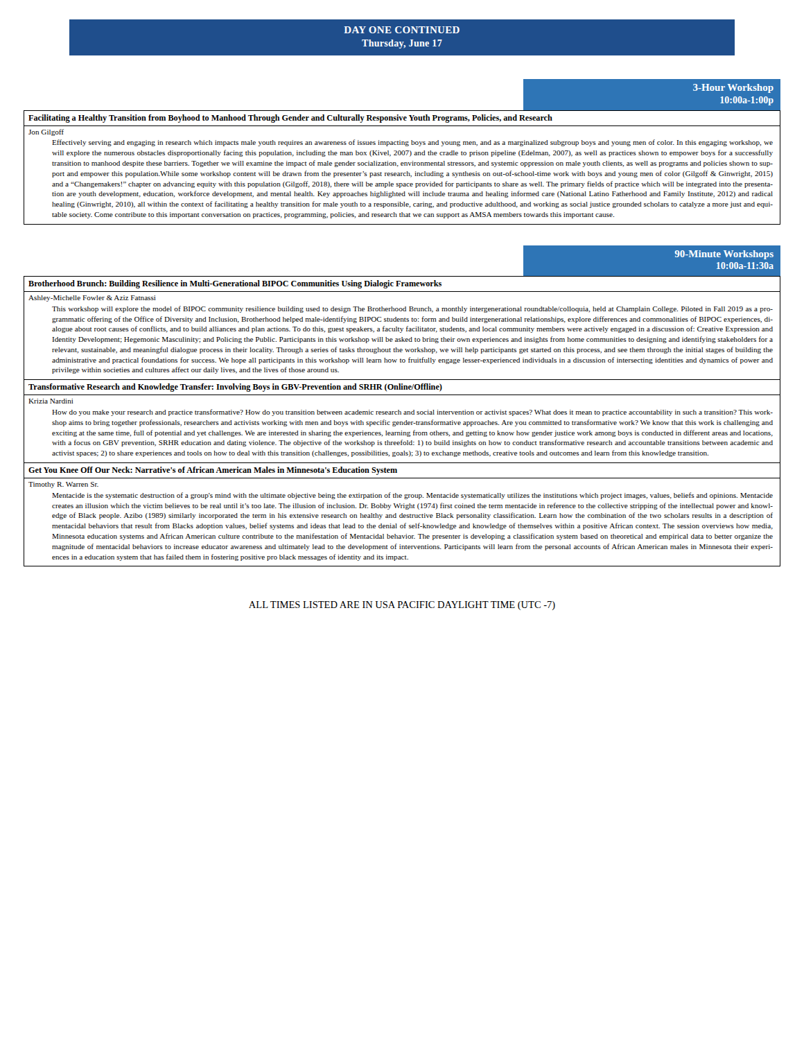DAY ONE CONTINUED
Thursday, June 17
3-Hour Workshop
10:00a-1:00p
Facilitating a Healthy Transition from Boyhood to Manhood Through Gender and Culturally Responsive Youth Programs, Policies, and Research
Jon Gilgoff
Effectively serving and engaging in research which impacts male youth requires an awareness of issues impacting boys and young men, and as a marginalized subgroup boys and young men of color. In this engaging workshop, we will explore the numerous obstacles disproportionally facing this population, including the man box (Kivel, 2007) and the cradle to prison pipeline (Edelman, 2007), as well as practices shown to empower boys for a successfully transition to manhood despite these barriers. Together we will examine the impact of male gender socialization, environmental stressors, and systemic oppression on male youth clients, as well as programs and policies shown to support and empower this population.While some workshop content will be drawn from the presenter’s past research, including a synthesis on out-of-school-time work with boys and young men of color (Gilgoff & Ginwright, 2015) and a “Changemakers!” chapter on advancing equity with this population (Gilgoff, 2018), there will be ample space provided for participants to share as well. The primary fields of practice which will be integrated into the presentation are youth development, education, workforce development, and mental health. Key approaches highlighted will include trauma and healing informed care (National Latino Fatherhood and Family Institute, 2012) and radical healing (Ginwright, 2010), all within the context of facilitating a healthy transition for male youth to a responsible, caring, and productive adulthood, and working as social justice grounded scholars to catalyze a more just and equitable society. Come contribute to this important conversation on practices, programming, policies, and research that we can support as AMSA members towards this important cause.
90-Minute Workshops
10:00a-11:30a
Brotherhood Brunch: Building Resilience in Multi-Generational BIPOC Communities Using Dialogic Frameworks
Ashley-Michelle Fowler & Aziz Fatnassi
This workshop will explore the model of BIPOC community resilience building used to design The Brotherhood Brunch, a monthly intergenerational roundtable/colloquia, held at Champlain College. Piloted in Fall 2019 as a programmatic offering of the Office of Diversity and Inclusion, Brotherhood helped male-identifying BIPOC students to: form and build intergenerational relationships, explore differences and commonalities of BIPOC experiences, dialogue about root causes of conflicts, and to build alliances and plan actions. To do this, guest speakers, a faculty facilitator, students, and local community members were actively engaged in a discussion of: Creative Expression and Identity Development; Hegemonic Masculinity; and Policing the Public. Participants in this workshop will be asked to bring their own experiences and insights from home communities to designing and identifying stakeholders for a relevant, sustainable, and meaningful dialogue process in their locality. Through a series of tasks throughout the workshop, we will help participants get started on this process, and see them through the initial stages of building the administrative and practical foundations for success. We hope all participants in this workshop will learn how to fruitfully engage lesser-experienced individuals in a discussion of intersecting identities and dynamics of power and privilege within societies and cultures affect our daily lives, and the lives of those around us.
Transformative Research and Knowledge Transfer: Involving Boys in GBV-Prevention and SRHR (Online/Offline)
Krizia Nardini
How do you make your research and practice transformative? How do you transition between academic research and social intervention or activist spaces? What does it mean to practice accountability in such a transition? This workshop aims to bring together professionals, researchers and activists working with men and boys with specific gender-transformative approaches. Are you committed to transformative work? We know that this work is challenging and exciting at the same time, full of potential and yet challenges. We are interested in sharing the experiences, learning from others, and getting to know how gender justice work among boys is conducted in different areas and locations, with a focus on GBV prevention, SRHR education and dating violence. The objective of the workshop is threefold: 1) to build insights on how to conduct transformative research and accountable transitions between academic and activist spaces; 2) to share experiences and tools on how to deal with this transition (challenges, possibilities, goals); 3) to exchange methods, creative tools and outcomes and learn from this knowledge transition.
Get You Knee Off Our Neck: Narrative's of African American Males in Minnesota's Education System
Timothy R. Warren Sr.
Mentacide is the systematic destruction of a group's mind with the ultimate objective being the extirpation of the group. Mentacide systematically utilizes the institutions which project images, values, beliefs and opinions. Mentacide creates an illusion which the victim believes to be real until it’s too late. The illusion of inclusion. Dr. Bobby Wright (1974) first coined the term mentacide in reference to the collective stripping of the intellectual power and knowledge of Black people. Azibo (1989) similarly incorporated the term in his extensive research on healthy and destructive Black personality classification. Learn how the combination of the two scholars results in a description of mentacidal behaviors that result from Blacks adoption values, belief systems and ideas that lead to the denial of self-knowledge and knowledge of themselves within a positive African context. The session overviews how media, Minnesota education systems and African American culture contribute to the manifestation of Mentacidal behavior. The presenter is developing a classification system based on theoretical and empirical data to better organize the magnitude of mentacidal behaviors to increase educator awareness and ultimately lead to the development of interventions. Participants will learn from the personal accounts of African American males in Minnesota their experiences in a education system that has failed them in fostering positive pro black messages of identity and its impact.
ALL TIMES LISTED ARE IN USA PACIFIC DAYLIGHT TIME (UTC -7)